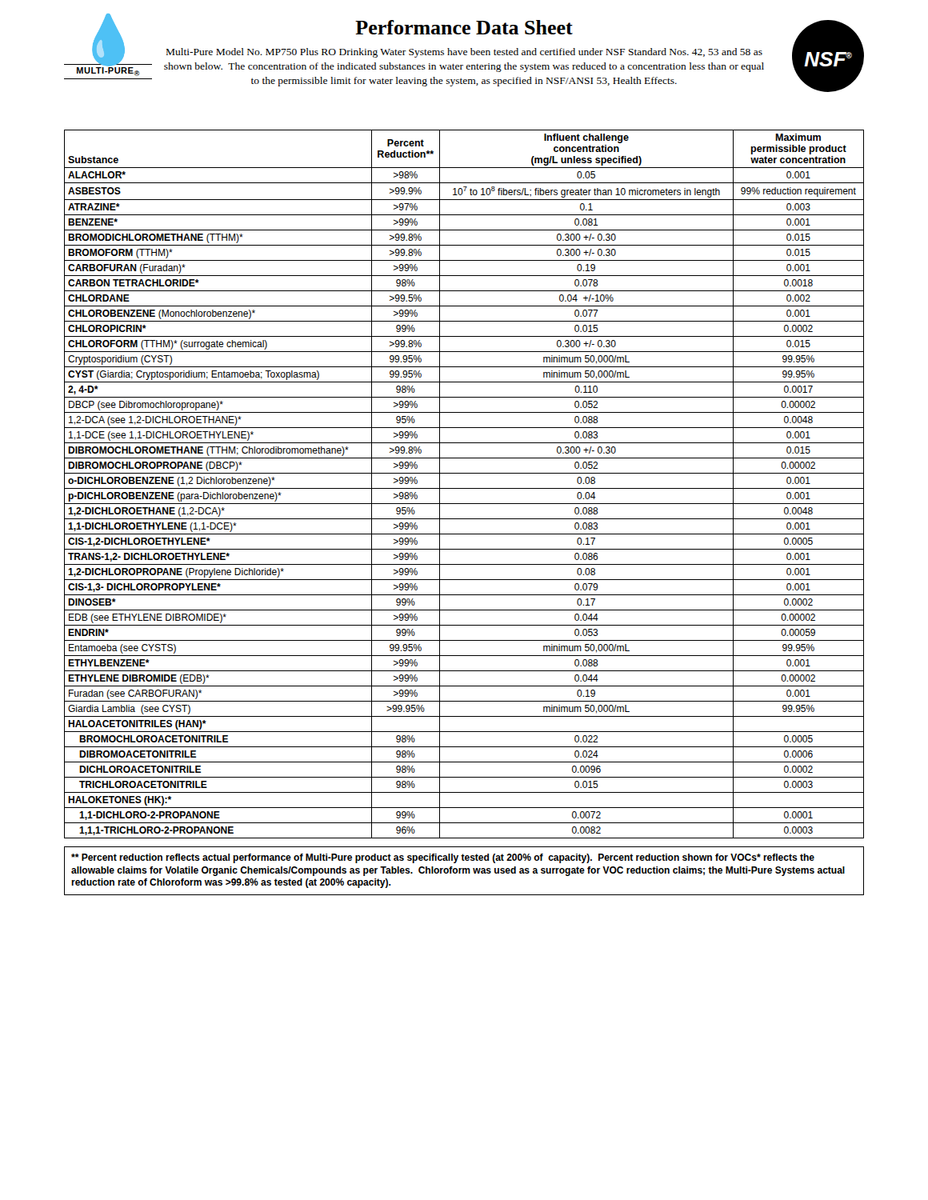💧
MULTI-PURE®
NSF®
Performance Data Sheet
Multi-Pure Model No. MP750 Plus RO Drinking Water Systems have been tested and certified under NSF Standard Nos. 42, 53 and 58 as shown below. The concentration of the indicated substances in water entering the system was reduced to a concentration less than or equal to the permissible limit for water leaving the system, as specified in NSF/ANSI 53, Health Effects.
| Substance | Percent Reduction** | Influent challenge concentration (mg/L unless specified) | Maximum permissible product water concentration |
| --- | --- | --- | --- |
| ALACHLOR* | >98% | 0.05 | 0.001 |
| ASBESTOS | >99.9% | 10 7 to 10 8 fibers/L; fibers greater than 10 micrometers in length | 99% reduction requirement |
| ATRAZINE* | >97% | 0.1 | 0.003 |
| BENZENE* | >99% | 0.081 | 0.001 |
| BROMODICHLOROMETHANE (TTHM)* | >99.8% | 0.300 +/- 0.30 | 0.015 |
| BROMOFORM (TTHM)* | >99.8% | 0.300 +/- 0.30 | 0.015 |
| CARBOFURAN (Furadan)* | >99% | 0.19 | 0.001 |
| CARBON TETRACHLORIDE* | 98% | 0.078 | 0.0018 |
| CHLORDANE | >99.5% | 0.04 +/-10% | 0.002 |
| CHLOROBENZENE (Monochlorobenzene)* | >99% | 0.077 | 0.001 |
| CHLOROPICRIN* | 99% | 0.015 | 0.0002 |
| CHLOROFORM (TTHM)* (surrogate chemical) | >99.8% | 0.300 +/- 0.30 | 0.015 |
| Cryptosporidium (CYST) | 99.95% | minimum 50,000/mL | 99.95% |
| CYST (Giardia; Cryptosporidium; Entamoeba; Toxoplasma) | 99.95% | minimum 50,000/mL | 99.95% |
| 2, 4-D* | 98% | 0.110 | 0.0017 |
| DBCP (see Dibromochloropropane)* | >99% | 0.052 | 0.00002 |
| 1,2-DCA (see 1,2-DICHLOROETHANE)* | 95% | 0.088 | 0.0048 |
| 1,1-DCE (see 1,1-DICHLOROETHYLENE)* | >99% | 0.083 | 0.001 |
| DIBROMOCHLOROMETHANE (TTHM; Chlorodibromomethane)* | >99.8% | 0.300 +/- 0.30 | 0.015 |
| DIBROMOCHLOROPROPANE (DBCP)* | >99% | 0.052 | 0.00002 |
| o-DICHLOROBENZENE (1,2 Dichlorobenzene)* | >99% | 0.08 | 0.001 |
| p-DICHLOROBENZENE (para-Dichlorobenzene)* | >98% | 0.04 | 0.001 |
| 1,2-DICHLOROETHANE (1,2-DCA)* | 95% | 0.088 | 0.0048 |
| 1,1-DICHLOROETHYLENE (1,1-DCE)* | >99% | 0.083 | 0.001 |
| CIS-1,2-DICHLOROETHYLENE* | >99% | 0.17 | 0.0005 |
| TRANS-1,2- DICHLOROETHYLENE* | >99% | 0.086 | 0.001 |
| 1,2-DICHLOROPROPANE (Propylene Dichloride)* | >99% | 0.08 | 0.001 |
| CIS-1,3- DICHLOROPROPYLENE* | >99% | 0.079 | 0.001 |
| DINOSEB* | 99% | 0.17 | 0.0002 |
| EDB (see ETHYLENE DIBROMIDE)* | >99% | 0.044 | 0.00002 |
| ENDRIN* | 99% | 0.053 | 0.00059 |
| Entamoeba (see CYSTS) | 99.95% | minimum 50,000/mL | 99.95% |
| ETHYLBENZENE* | >99% | 0.088 | 0.001 |
| ETHYLENE DIBROMIDE (EDB)* | >99% | 0.044 | 0.00002 |
| Furadan (see CARBOFURAN)* | >99% | 0.19 | 0.001 |
| Giardia Lamblia (see CYST) | >99.95% | minimum 50,000/mL | 99.95% |
| HALOACETONITRILES (HAN)* | | | |
| BROMOCHLOROACETONITRILE | 98% | 0.022 | 0.0005 |
| DIBROMOACETONITRILE | 98% | 0.024 | 0.0006 |
| DICHLOROACETONITRILE | 98% | 0.0096 | 0.0002 |
| TRICHLOROACETONITRILE | 98% | 0.015 | 0.0003 |
| HALOKETONES (HK):* | | | |
| 1,1-DICHLORO-2-PROPANONE | 99% | 0.0072 | 0.0001 |
| 1,1,1-TRICHLORO-2-PROPANONE | 96% | 0.0082 | 0.0003 |
** Percent reduction reflects actual performance of Multi-Pure product as specifically tested (at 200% of capacity). Percent reduction shown for VOCs* reflects the allowable claims for Volatile Organic Chemicals/Compounds as per Tables. Chloroform was used as a surrogate for VOC reduction claims; the Multi-Pure Systems actual reduction rate of Chloroform was >99.8% as tested (at 200% capacity).